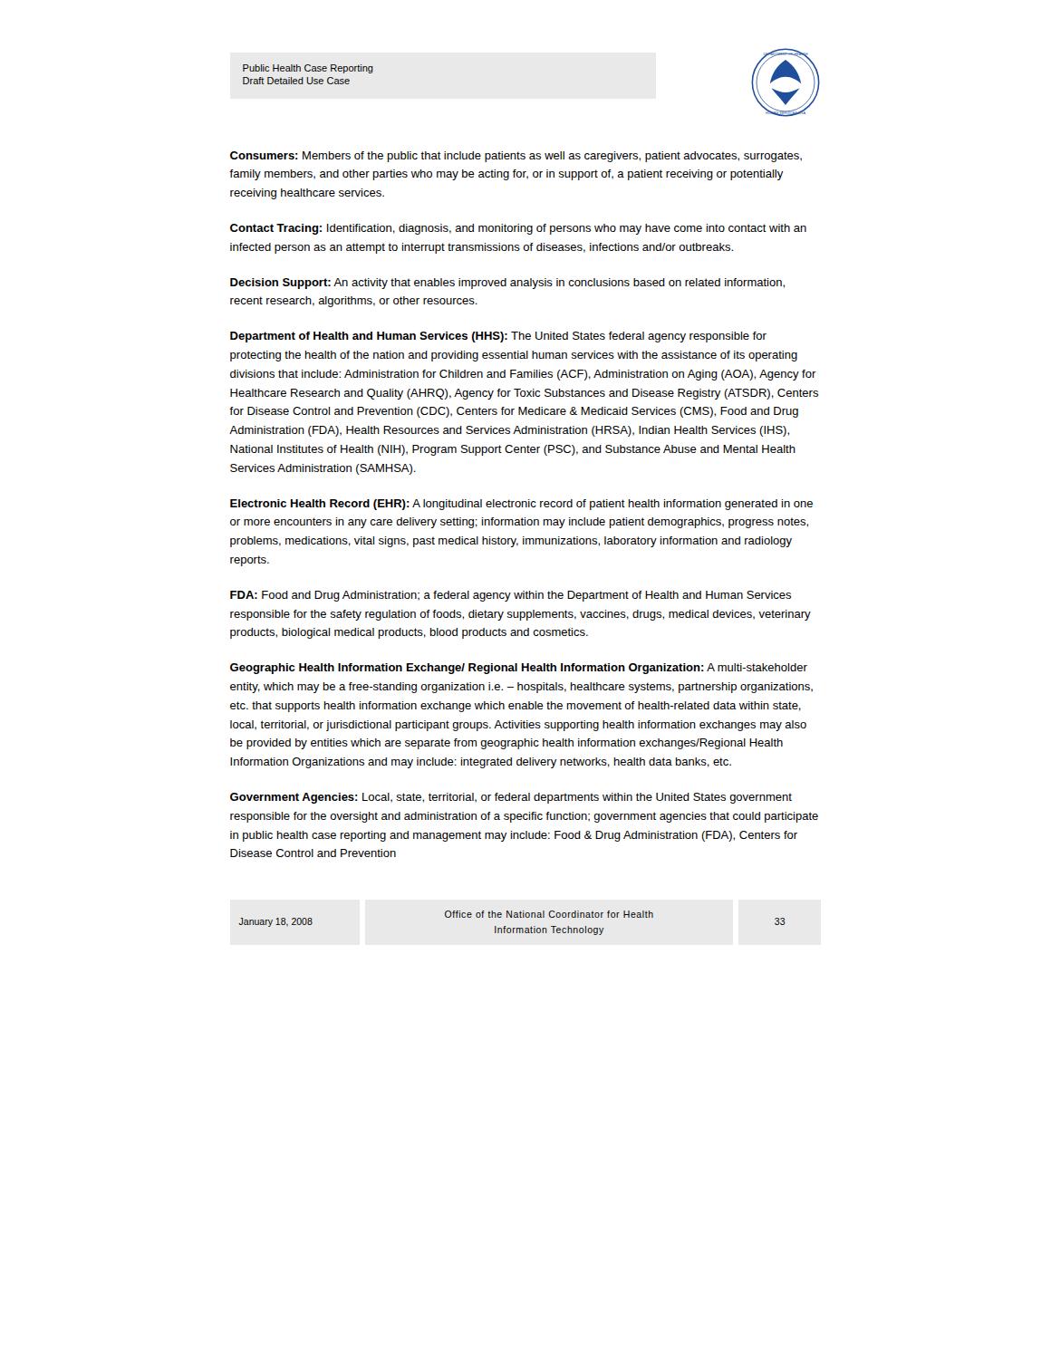Public Health Case Reporting
Draft Detailed Use Case
DEPARTMENT OF HEALTH HUMAN SERVICES USA
Consumers: Members of the public that include patients as well as caregivers, patient advocates, surrogates, family members, and other parties who may be acting for, or in support of, a patient receiving or potentially receiving healthcare services.
Contact Tracing: Identification, diagnosis, and monitoring of persons who may have come into contact with an infected person as an attempt to interrupt transmissions of diseases, infections and/or outbreaks.
Decision Support: An activity that enables improved analysis in conclusions based on related information, recent research, algorithms, or other resources.
Department of Health and Human Services (HHS): The United States federal agency responsible for protecting the health of the nation and providing essential human services with the assistance of its operating divisions that include: Administration for Children and Families (ACF), Administration on Aging (AOA), Agency for Healthcare Research and Quality (AHRQ), Agency for Toxic Substances and Disease Registry (ATSDR), Centers for Disease Control and Prevention (CDC), Centers for Medicare & Medicaid Services (CMS), Food and Drug Administration (FDA), Health Resources and Services Administration (HRSA), Indian Health Services (IHS), National Institutes of Health (NIH), Program Support Center (PSC), and Substance Abuse and Mental Health Services Administration (SAMHSA).
Electronic Health Record (EHR): A longitudinal electronic record of patient health information generated in one or more encounters in any care delivery setting; information may include patient demographics, progress notes, problems, medications, vital signs, past medical history, immunizations, laboratory information and radiology reports.
FDA: Food and Drug Administration; a federal agency within the Department of Health and Human Services responsible for the safety regulation of foods, dietary supplements, vaccines, drugs, medical devices, veterinary products, biological medical products, blood products and cosmetics.
Geographic Health Information Exchange/ Regional Health Information Organization: A multi-stakeholder entity, which may be a free-standing organization i.e. – hospitals, healthcare systems, partnership organizations, etc. that supports health information exchange which enable the movement of health-related data within state, local, territorial, or jurisdictional participant groups. Activities supporting health information exchanges may also be provided by entities which are separate from geographic health information exchanges/Regional Health Information Organizations and may include: integrated delivery networks, health data banks, etc.
Government Agencies: Local, state, territorial, or federal departments within the United States government responsible for the oversight and administration of a specific function; government agencies that could participate in public health case reporting and management may include: Food & Drug Administration (FDA), Centers for Disease Control and Prevention
January 18, 2008
Office of the National Coordinator for Health
Information Technology
33